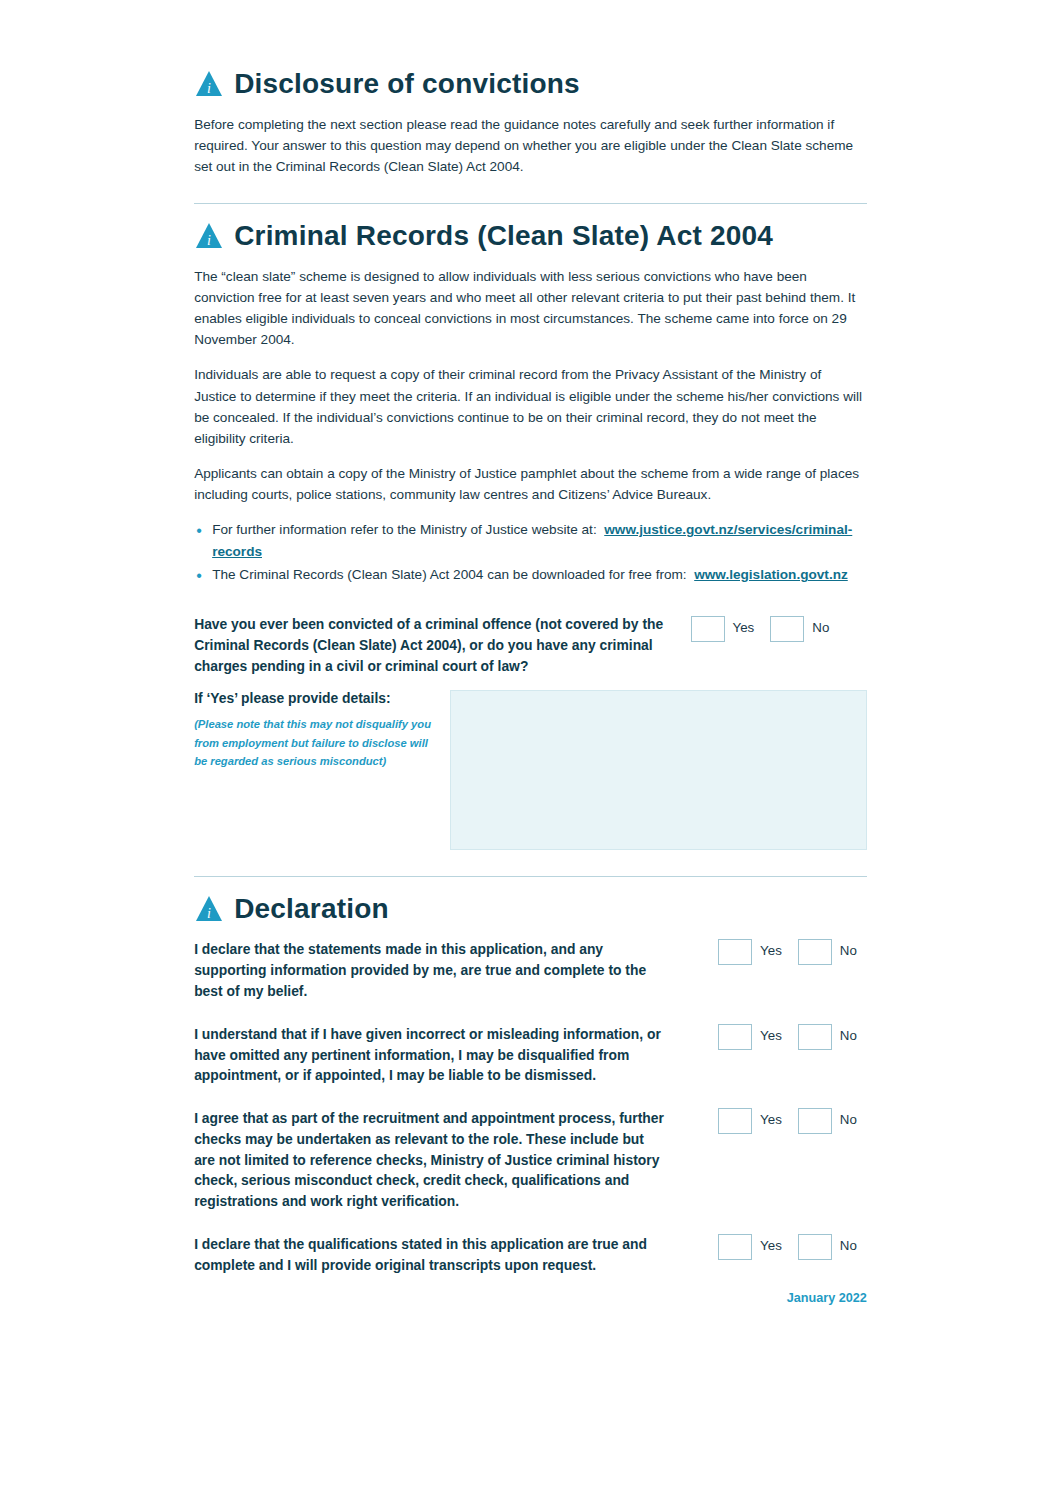i
Disclosure of convictions
Before completing the next section please read the guidance notes carefully and seek further information if required. Your answer to this question may depend on whether you are eligible under the Clean Slate scheme set out in the Criminal Records (Clean Slate) Act 2004.
i
Criminal Records (Clean Slate) Act 2004
The “clean slate” scheme is designed to allow individuals with less serious convictions who have been conviction free for at least seven years and who meet all other relevant criteria to put their past behind them. It enables eligible individuals to conceal convictions in most circumstances. The scheme came into force on 29 November 2004.
Individuals are able to request a copy of their criminal record from the Privacy Assistant of the Ministry of Justice to determine if they meet the criteria. If an individual is eligible under the scheme his/her convictions will be concealed. If the individual’s convictions continue to be on their criminal record, they do not meet the eligibility criteria.
Applicants can obtain a copy of the Ministry of Justice pamphlet about the scheme from a wide range of places including courts, police stations, community law centres and Citizens’ Advice Bureaux.
For further information refer to the Ministry of Justice website at: www.justice.govt.nz/services/criminal-records
The Criminal Records (Clean Slate) Act 2004 can be downloaded for free from: www.legislation.govt.nz
Have you ever been convicted of a criminal offence (not covered by the Criminal Records (Clean Slate) Act 2004), or do you have any criminal charges pending in a civil or criminal court of law?
Yes No
If ‘Yes’ please provide details: (Please note that this may not disqualify you from employment but failure to disclose will be regarded as serious misconduct)
i
Declaration
I declare that the statements made in this application, and any supporting information provided by me, are true and complete to the best of my belief.
Yes No
I understand that if I have given incorrect or misleading information, or have omitted any pertinent information, I may be disqualified from appointment, or if appointed, I may be liable to be dismissed.
Yes No
I agree that as part of the recruitment and appointment process, further checks may be undertaken as relevant to the role. These include but are not limited to reference checks, Ministry of Justice criminal history check, serious misconduct check, credit check, qualifications and registrations and work right verification.
Yes No
I declare that the qualifications stated in this application are true and complete and I will provide original transcripts upon request.
Yes No
January 2022